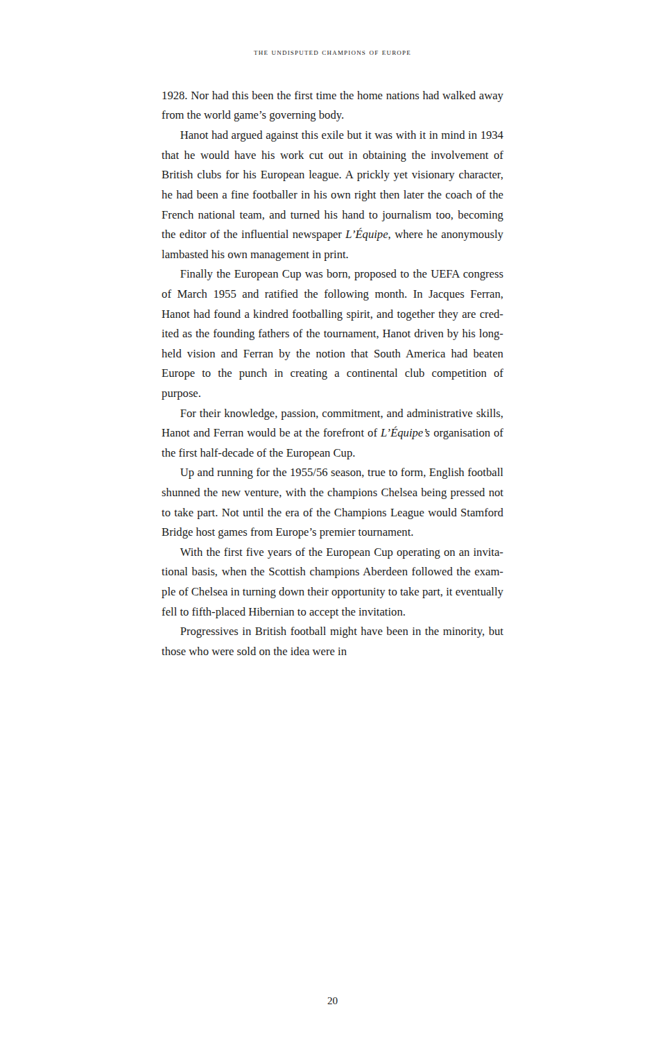The Undisputed Champions of Europe
1928. Nor had this been the first time the home nations had walked away from the world game’s governing body.
Hanot had argued against this exile but it was with it in mind in 1934 that he would have his work cut out in obtaining the involvement of British clubs for his European league. A prickly yet visionary character, he had been a fine footballer in his own right then later the coach of the French national team, and turned his hand to journalism too, becoming the editor of the influential newspaper L’Équipe, where he anonymously lambasted his own management in print.
Finally the European Cup was born, proposed to the UEFA congress of March 1955 and ratified the following month. In Jacques Ferran, Hanot had found a kindred footballing spirit, and together they are credited as the founding fathers of the tournament, Hanot driven by his long-held vision and Ferran by the notion that South America had beaten Europe to the punch in creating a continental club competition of purpose.
For their knowledge, passion, commitment, and administrative skills, Hanot and Ferran would be at the forefront of L’Équipe’s organisation of the first half-decade of the European Cup.
Up and running for the 1955/56 season, true to form, English football shunned the new venture, with the champions Chelsea being pressed not to take part. Not until the era of the Champions League would Stamford Bridge host games from Europe’s premier tournament.
With the first five years of the European Cup operating on an invitational basis, when the Scottish champions Aberdeen followed the example of Chelsea in turning down their opportunity to take part, it eventually fell to fifth-placed Hibernian to accept the invitation.
Progressives in British football might have been in the minority, but those who were sold on the idea were in
20